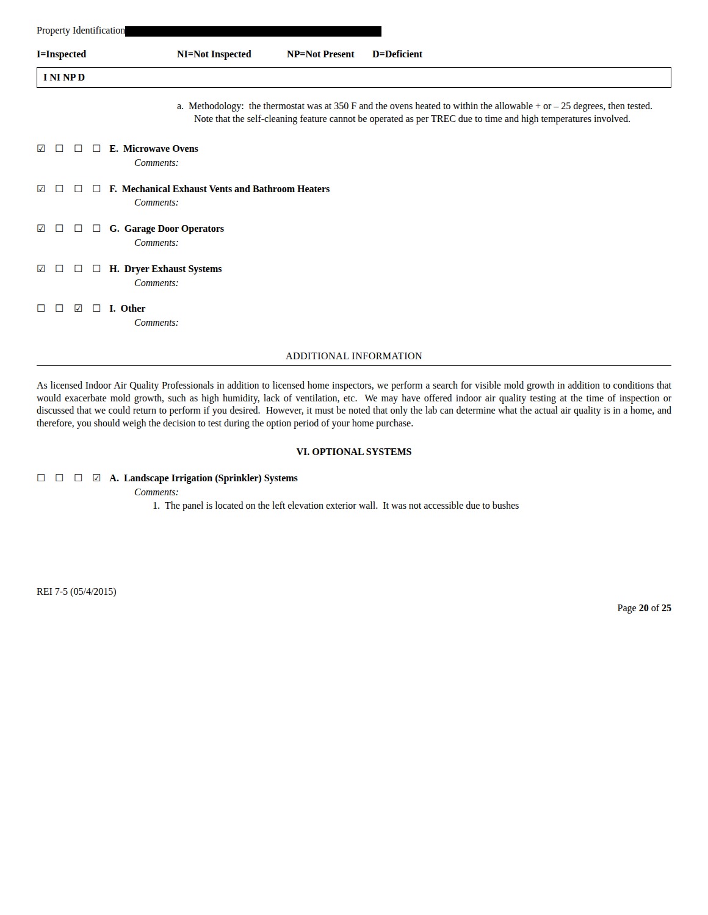Property Identification
I=Inspected NI=Not Inspected NP=Not Present D=Deficient
I NI NP D
a. Methodology: the thermostat was at 350 F and the ovens heated to within the allowable + or – 25 degrees, then tested. Note that the self-cleaning feature cannot be operated as per TREC due to time and high temperatures involved.
☑ ☐ ☐ ☐E. Microwave Ovens
Comments:
☑ ☐ ☐ ☐F. Mechanical Exhaust Vents and Bathroom Heaters
Comments:
☑ ☐ ☐ ☐G. Garage Door Operators
Comments:
☑ ☐ ☐ ☐H. Dryer Exhaust Systems
Comments:
☐ ☐ ☑ ☐I. Other
Comments:
ADDITIONAL INFORMATION
As licensed Indoor Air Quality Professionals in addition to licensed home inspectors, we perform a search for visible mold growth in addition to conditions that would exacerbate mold growth, such as high humidity, lack of ventilation, etc. We may have offered indoor air quality testing at the time of inspection or discussed that we could return to perform if you desired. However, it must be noted that only the lab can determine what the actual air quality is in a home, and therefore, you should weigh the decision to test during the option period of your home purchase.
VI. OPTIONAL SYSTEMS
☐ ☐ ☐ ☑A. Landscape Irrigation (Sprinkler) Systems
Comments:
1. The panel is located on the left elevation exterior wall. It was not accessible due to bushes
REI 7-5 (05/4/2015)
Page 20 of 25